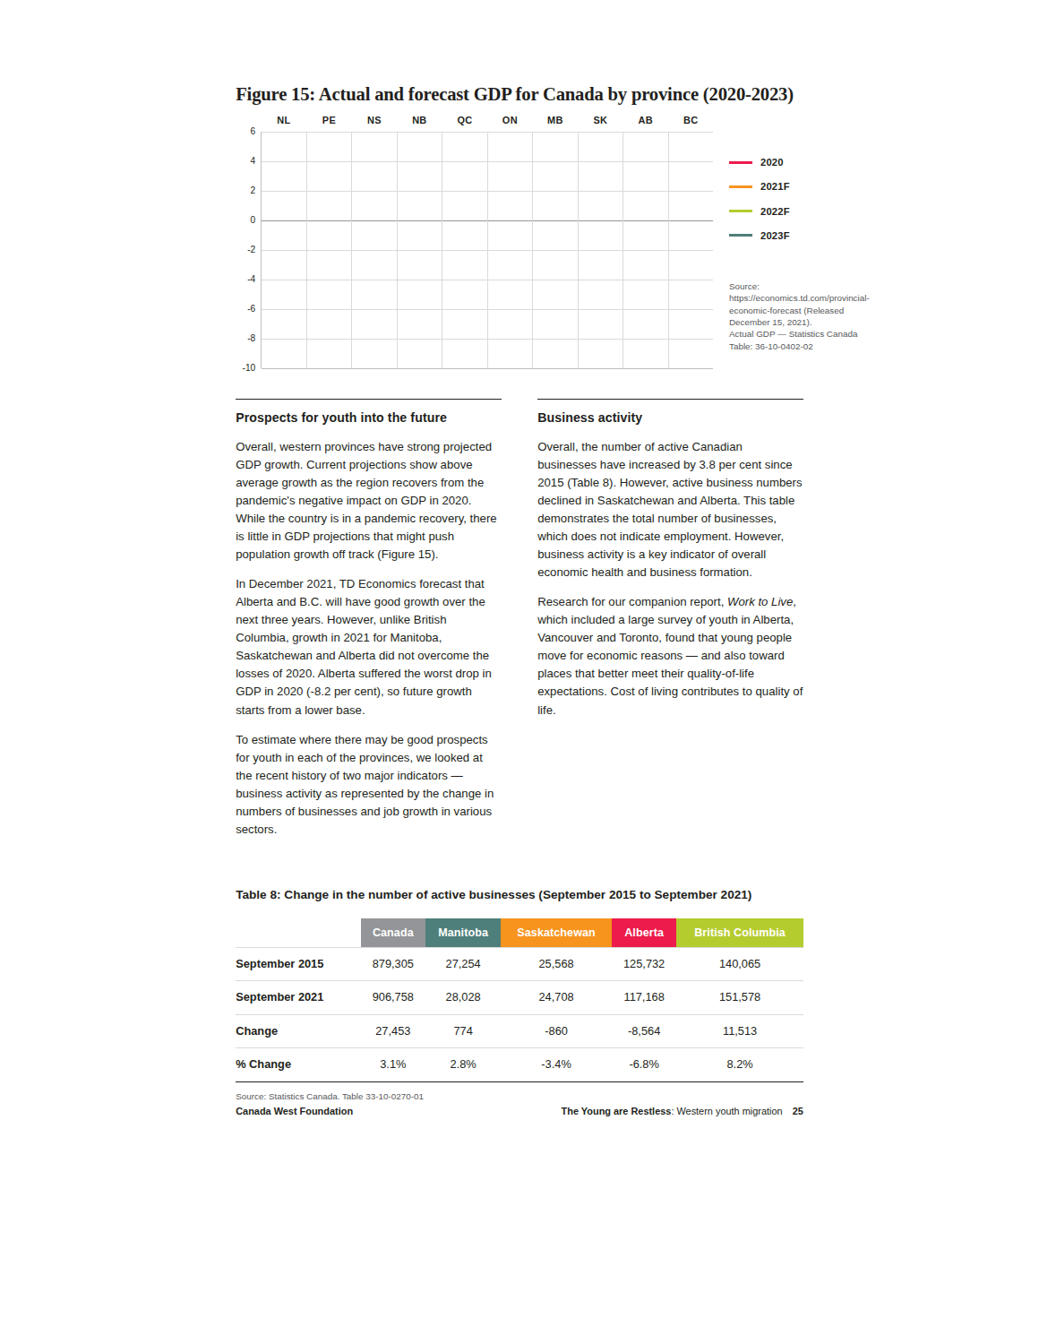Figure 15: Actual and forecast GDP for Canada by province (2020-2023)
6 4 2 0 -2 -4 -6 -8 -10
NL
PE
NS
NB
QC
ON
MB
SK
AB
BC
2020
2021F
2022F
2023F
Source: https://economics.td.com/provincial-economic-forecast (Released December 15, 2021).
Actual GDP — Statistics Canada Table: 36-10-0402-02
Prospects for youth into the future
Overall, western provinces have strong projected GDP growth. Current projections show above average growth as the region recovers from the pandemic's negative impact on GDP in 2020. While the country is in a pandemic recovery, there is little in GDP projections that might push population growth off track (Figure 15).
In December 2021, TD Economics forecast that Alberta and B.C. will have good growth over the next three years. However, unlike British Columbia, growth in 2021 for Manitoba, Saskatchewan and Alberta did not overcome the losses of 2020. Alberta suffered the worst drop in GDP in 2020 (-8.2 per cent), so future growth starts from a lower base.
To estimate where there may be good prospects for youth in each of the provinces, we looked at the recent history of two major indicators — business activity as represented by the change in numbers of businesses and job growth in various sectors.
Business activity
Overall, the number of active Canadian businesses have increased by 3.8 per cent since 2015 (Table 8). However, active business numbers declined in Saskatchewan and Alberta. This table demonstrates the total number of businesses, which does not indicate employment. However, business activity is a key indicator of overall economic health and business formation.
Research for our companion report, Work to Live, which included a large survey of youth in Alberta, Vancouver and Toronto, found that young people move for economic reasons — and also toward places that better meet their quality-of-life expectations. Cost of living contributes to quality of life.
Table 8: Change in the number of active businesses (September 2015 to September 2021)
| | Canada | Manitoba | Saskatchewan | Alberta | British Columbia |
| --- | --- | --- | --- | --- | --- |
| September 2015 | 879,305 | 27,254 | 25,568 | 125,732 | 140,065 |
| September 2021 | 906,758 | 28,028 | 24,708 | 117,168 | 151,578 |
| Change | 27,453 | 774 | -860 | -8,564 | 11,513 |
| % Change | 3.1% | 2.8% | -3.4% | -6.8% | 8.2% |
Source: Statistics Canada. Table 33-10-0270-01
Canada West Foundation
The Young are Restless: Western youth migration 25